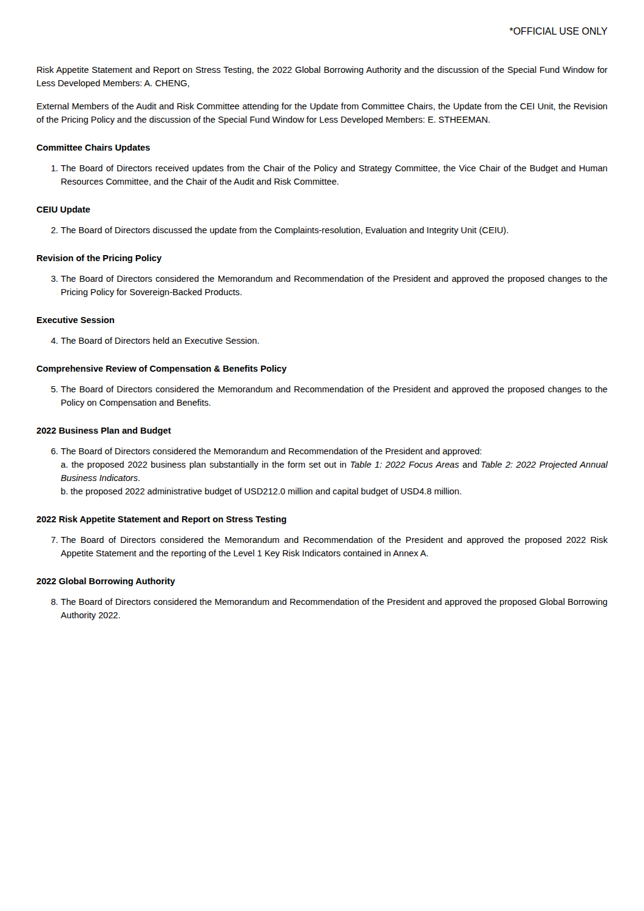*OFFICIAL USE ONLY
Risk Appetite Statement and Report on Stress Testing, the 2022 Global Borrowing Authority and the discussion of the Special Fund Window for Less Developed Members: A. CHENG,
External Members of the Audit and Risk Committee attending for the Update from Committee Chairs, the Update from the CEI Unit, the Revision of the Pricing Policy and the discussion of the Special Fund Window for Less Developed Members: E. STHEEMAN.
Committee Chairs Updates
The Board of Directors received updates from the Chair of the Policy and Strategy Committee, the Vice Chair of the Budget and Human Resources Committee, and the Chair of the Audit and Risk Committee.
CEIU Update
The Board of Directors discussed the update from the Complaints-resolution, Evaluation and Integrity Unit (CEIU).
Revision of the Pricing Policy
The Board of Directors considered the Memorandum and Recommendation of the President and approved the proposed changes to the Pricing Policy for Sovereign-Backed Products.
Executive Session
The Board of Directors held an Executive Session.
Comprehensive Review of Compensation & Benefits Policy
The Board of Directors considered the Memorandum and Recommendation of the President and approved the proposed changes to the Policy on Compensation and Benefits.
2022 Business Plan and Budget
The Board of Directors considered the Memorandum and Recommendation of the President and approved:
a. the proposed 2022 business plan substantially in the form set out in Table 1: 2022 Focus Areas and Table 2: 2022 Projected Annual Business Indicators.
b. the proposed 2022 administrative budget of USD212.0 million and capital budget of USD4.8 million.
2022 Risk Appetite Statement and Report on Stress Testing
The Board of Directors considered the Memorandum and Recommendation of the President and approved the proposed 2022 Risk Appetite Statement and the reporting of the Level 1 Key Risk Indicators contained in Annex A.
2022 Global Borrowing Authority
The Board of Directors considered the Memorandum and Recommendation of the President and approved the proposed Global Borrowing Authority 2022.